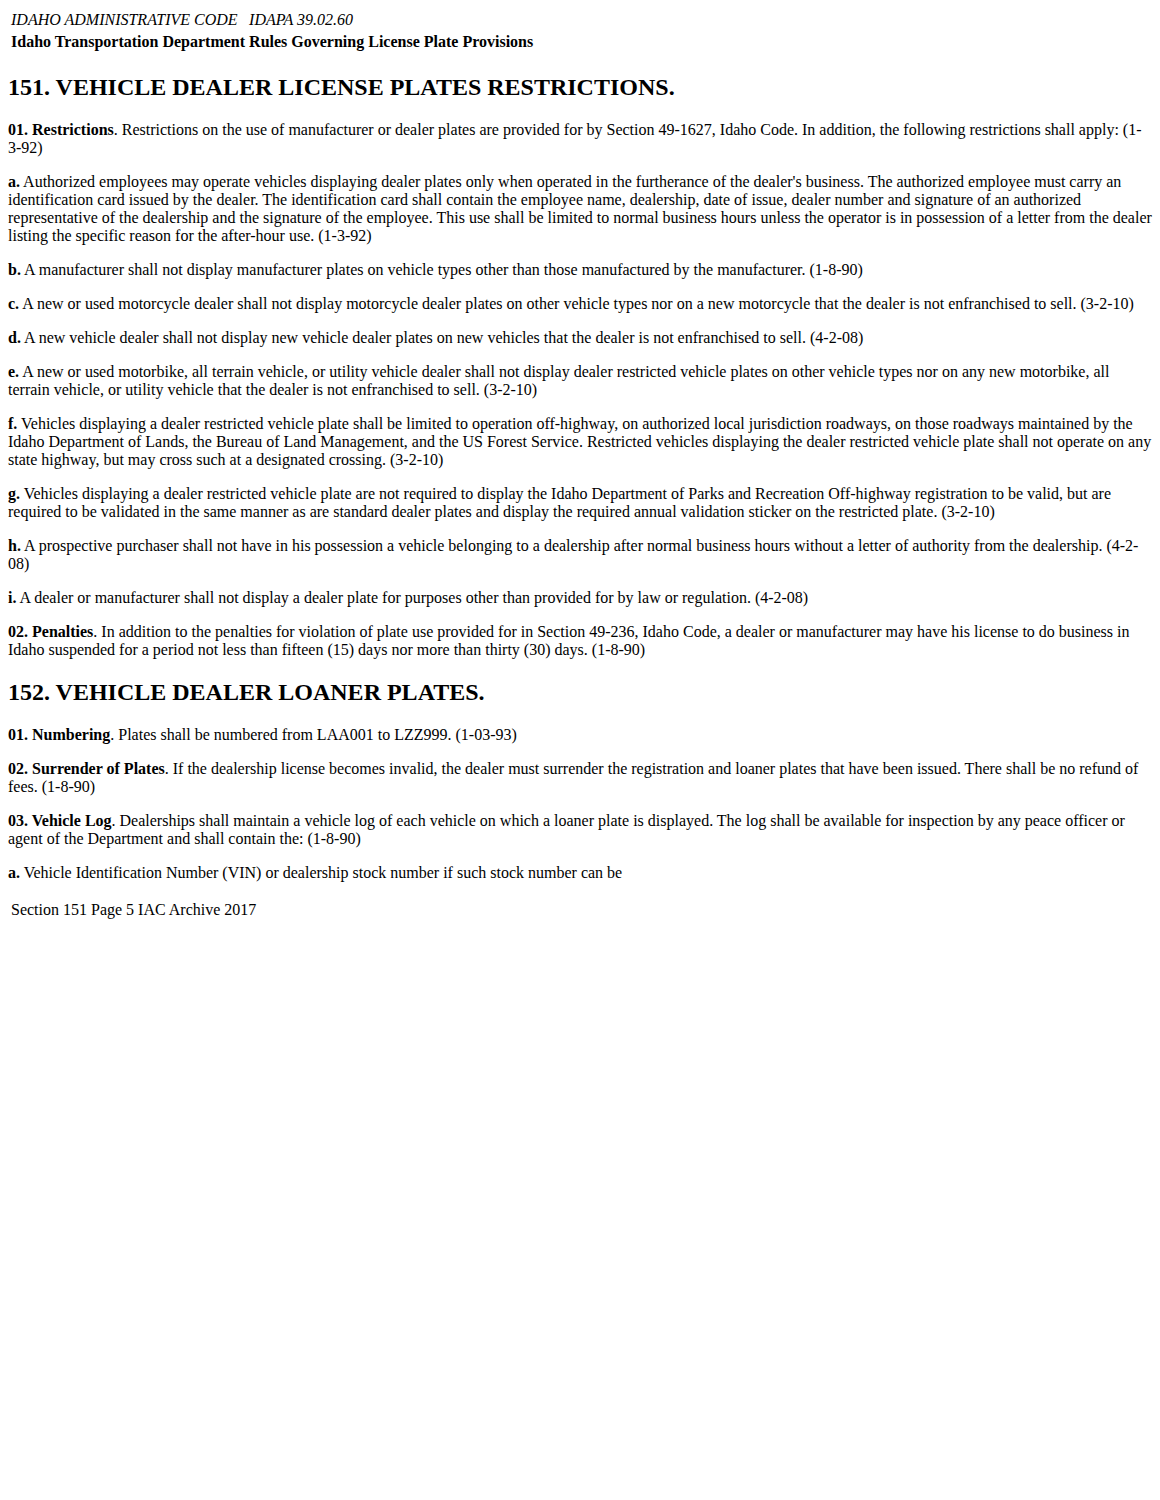| IDAHO ADMINISTRATIVE CODE | IDAPA 39.02.60 |
| Idaho Transportation Department | Rules Governing License Plate Provisions |
151. VEHICLE DEALER LICENSE PLATES RESTRICTIONS.
01. Restrictions. Restrictions on the use of manufacturer or dealer plates are provided for by Section 49-1627, Idaho Code. In addition, the following restrictions shall apply: (1-3-92)
a. Authorized employees may operate vehicles displaying dealer plates only when operated in the furtherance of the dealer's business. The authorized employee must carry an identification card issued by the dealer. The identification card shall contain the employee name, dealership, date of issue, dealer number and signature of an authorized representative of the dealership and the signature of the employee. This use shall be limited to normal business hours unless the operator is in possession of a letter from the dealer listing the specific reason for the after-hour use. (1-3-92)
b. A manufacturer shall not display manufacturer plates on vehicle types other than those manufactured by the manufacturer. (1-8-90)
c. A new or used motorcycle dealer shall not display motorcycle dealer plates on other vehicle types nor on a new motorcycle that the dealer is not enfranchised to sell. (3-2-10)
d. A new vehicle dealer shall not display new vehicle dealer plates on new vehicles that the dealer is not enfranchised to sell. (4-2-08)
e. A new or used motorbike, all terrain vehicle, or utility vehicle dealer shall not display dealer restricted vehicle plates on other vehicle types nor on any new motorbike, all terrain vehicle, or utility vehicle that the dealer is not enfranchised to sell. (3-2-10)
f. Vehicles displaying a dealer restricted vehicle plate shall be limited to operation off-highway, on authorized local jurisdiction roadways, on those roadways maintained by the Idaho Department of Lands, the Bureau of Land Management, and the US Forest Service. Restricted vehicles displaying the dealer restricted vehicle plate shall not operate on any state highway, but may cross such at a designated crossing. (3-2-10)
g. Vehicles displaying a dealer restricted vehicle plate are not required to display the Idaho Department of Parks and Recreation Off-highway registration to be valid, but are required to be validated in the same manner as are standard dealer plates and display the required annual validation sticker on the restricted plate. (3-2-10)
h. A prospective purchaser shall not have in his possession a vehicle belonging to a dealership after normal business hours without a letter of authority from the dealership. (4-2-08)
i. A dealer or manufacturer shall not display a dealer plate for purposes other than provided for by law or regulation. (4-2-08)
02. Penalties. In addition to the penalties for violation of plate use provided for in Section 49-236, Idaho Code, a dealer or manufacturer may have his license to do business in Idaho suspended for a period not less than fifteen (15) days nor more than thirty (30) days. (1-8-90)
152. VEHICLE DEALER LOANER PLATES.
01. Numbering. Plates shall be numbered from LAA001 to LZZ999. (1-03-93)
02. Surrender of Plates. If the dealership license becomes invalid, the dealer must surrender the registration and loaner plates that have been issued. There shall be no refund of fees. (1-8-90)
03. Vehicle Log. Dealerships shall maintain a vehicle log of each vehicle on which a loaner plate is displayed. The log shall be available for inspection by any peace officer or agent of the Department and shall contain the: (1-8-90)
a. Vehicle Identification Number (VIN) or dealership stock number if such stock number can be
| Section 151 | Page 5 | IAC Archive 2017 |